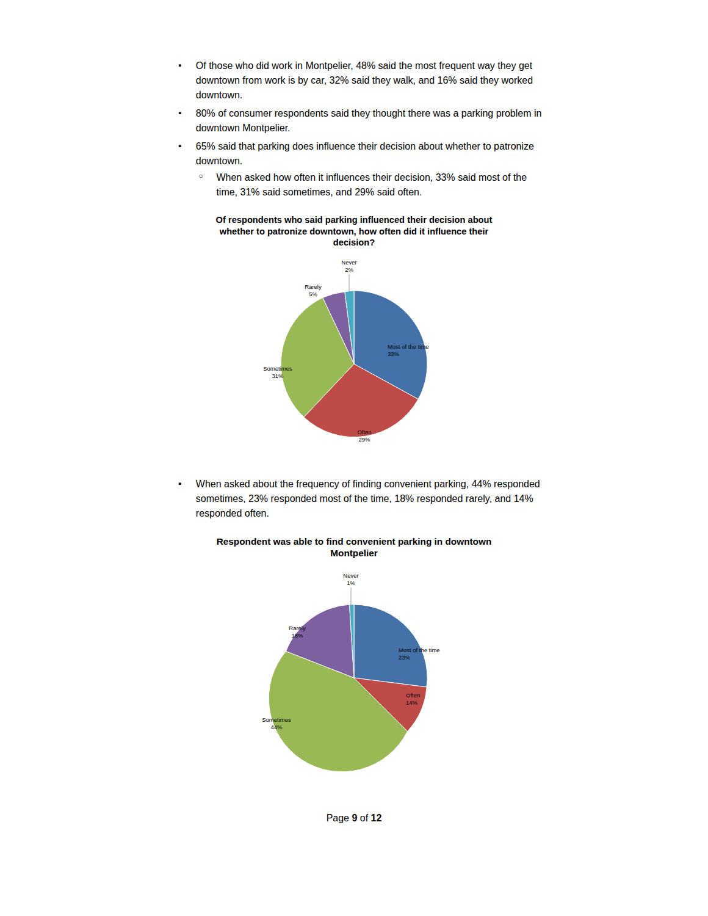Of those who did work in Montpelier, 48% said the most frequent way they get downtown from work is by car, 32% said they walk, and 16% said they worked downtown.
80% of consumer respondents said they thought there was a parking problem in downtown Montpelier.
65% said that parking does influence their decision about whether to patronize downtown.
When asked how often it influences their decision, 33% said most of the time, 31% said sometimes, and 29% said often.
Of respondents who said parking influenced their decision about whether to patronize downtown, how often did it influence their decision?
Never 2% Rarely 5% Sometimes 31% Most of the time 33% Often 29%
When asked about the frequency of finding convenient parking, 44% responded sometimes, 23% responded most of the time, 18% responded rarely, and 14% responded often.
Respondent was able to find convenient parking in downtown Montpelier
Never 1% Rarely 18% Sometimes 44% Most of the time 23% Often 14%
Page 9 of 12